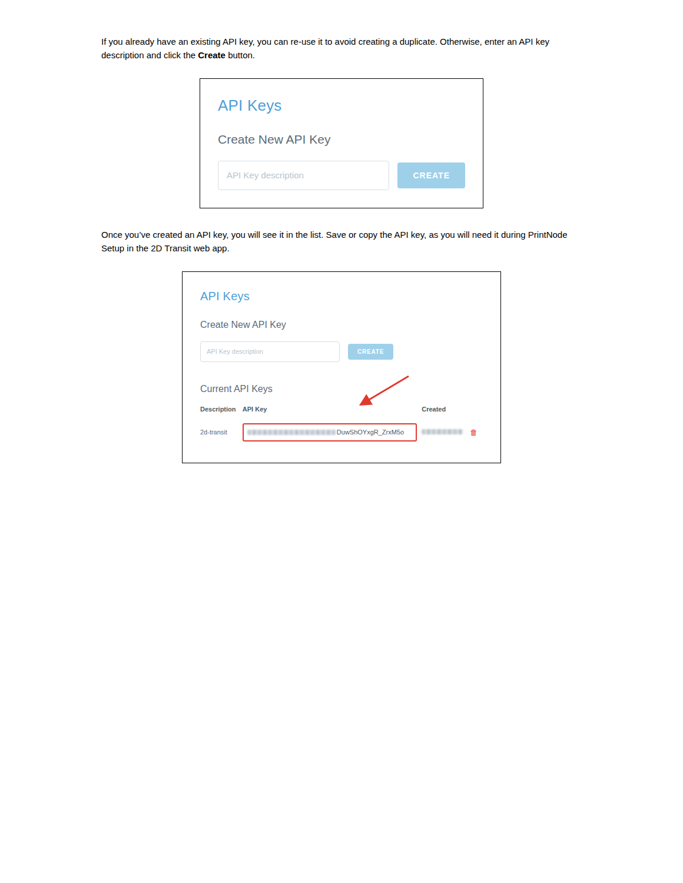If you already have an existing API key, you can re-use it to avoid creating a duplicate. Otherwise, enter an API key description and click the Create button.
API Keys
Create New API Key
API Key description
CREATE
Once you’ve created an API key, you will see it in the list. Save or copy the API key, as you will need it during PrintNode Setup in the 2D Transit web app.
API Keys
Create New API Key
API Key description
CREATE
Current API Keys
| Description | API Key | Created | |
| --- | --- | --- | --- |
| 2d-transit | DuwShOYxgR_ZrxM5o | | 🗑 |